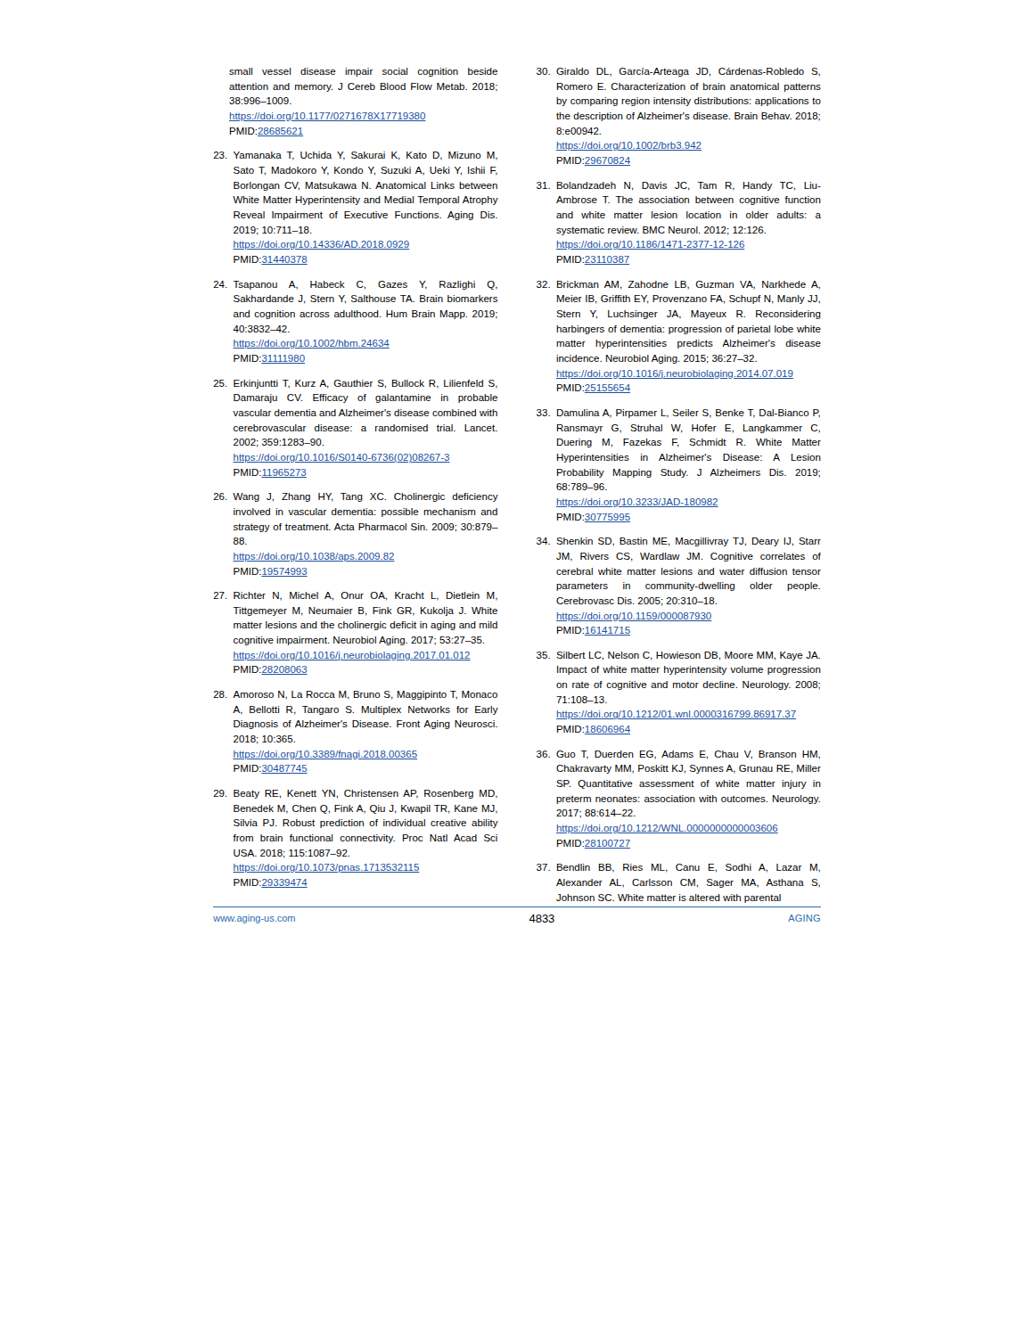small vessel disease impair social cognition beside attention and memory. J Cereb Blood Flow Metab. 2018; 38:996–1009. https://doi.org/10.1177/0271678X17719380 PMID:28685621
23.
Yamanaka T, Uchida Y, Sakurai K, Kato D, Mizuno M, Sato T, Madokoro Y, Kondo Y, Suzuki A, Ueki Y, Ishii F, Borlongan CV, Matsukawa N. Anatomical Links between White Matter Hyperintensity and Medial Temporal Atrophy Reveal Impairment of Executive Functions. Aging Dis. 2019; 10:711–18. https://doi.org/10.14336/AD.2018.0929 PMID:31440378
24.
Tsapanou A, Habeck C, Gazes Y, Razlighi Q, Sakhardande J, Stern Y, Salthouse TA. Brain biomarkers and cognition across adulthood. Hum Brain Mapp. 2019; 40:3832–42. https://doi.org/10.1002/hbm.24634 PMID:31111980
25.
Erkinjuntti T, Kurz A, Gauthier S, Bullock R, Lilienfeld S, Damaraju CV. Efficacy of galantamine in probable vascular dementia and Alzheimer's disease combined with cerebrovascular disease: a randomised trial. Lancet. 2002; 359:1283–90. https://doi.org/10.1016/S0140-6736(02)08267-3 PMID:11965273
26.
Wang J, Zhang HY, Tang XC. Cholinergic deficiency involved in vascular dementia: possible mechanism and strategy of treatment. Acta Pharmacol Sin. 2009; 30:879–88. https://doi.org/10.1038/aps.2009.82 PMID:19574993
27.
Richter N, Michel A, Onur OA, Kracht L, Dietlein M, Tittgemeyer M, Neumaier B, Fink GR, Kukolja J. White matter lesions and the cholinergic deficit in aging and mild cognitive impairment. Neurobiol Aging. 2017; 53:27–35. https://doi.org/10.1016/j.neurobiolaging.2017.01.012 PMID:28208063
28.
Amoroso N, La Rocca M, Bruno S, Maggipinto T, Monaco A, Bellotti R, Tangaro S. Multiplex Networks for Early Diagnosis of Alzheimer's Disease. Front Aging Neurosci. 2018; 10:365. https://doi.org/10.3389/fnagi.2018.00365 PMID:30487745
29.
Beaty RE, Kenett YN, Christensen AP, Rosenberg MD, Benedek M, Chen Q, Fink A, Qiu J, Kwapil TR, Kane MJ, Silvia PJ. Robust prediction of individual creative ability from brain functional connectivity. Proc Natl Acad Sci USA. 2018; 115:1087–92. https://doi.org/10.1073/pnas.1713532115 PMID:29339474
30.
Giraldo DL, García-Arteaga JD, Cárdenas-Robledo S, Romero E. Characterization of brain anatomical patterns by comparing region intensity distributions: applications to the description of Alzheimer's disease. Brain Behav. 2018; 8:e00942. https://doi.org/10.1002/brb3.942 PMID:29670824
31.
Bolandzadeh N, Davis JC, Tam R, Handy TC, Liu-Ambrose T. The association between cognitive function and white matter lesion location in older adults: a systematic review. BMC Neurol. 2012; 12:126. https://doi.org/10.1186/1471-2377-12-126 PMID:23110387
32.
Brickman AM, Zahodne LB, Guzman VA, Narkhede A, Meier IB, Griffith EY, Provenzano FA, Schupf N, Manly JJ, Stern Y, Luchsinger JA, Mayeux R. Reconsidering harbingers of dementia: progression of parietal lobe white matter hyperintensities predicts Alzheimer's disease incidence. Neurobiol Aging. 2015; 36:27–32. https://doi.org/10.1016/j.neurobiolaging.2014.07.019 PMID:25155654
33.
Damulina A, Pirpamer L, Seiler S, Benke T, Dal-Bianco P, Ransmayr G, Struhal W, Hofer E, Langkammer C, Duering M, Fazekas F, Schmidt R. White Matter Hyperintensities in Alzheimer's Disease: A Lesion Probability Mapping Study. J Alzheimers Dis. 2019; 68:789–96. https://doi.org/10.3233/JAD-180982 PMID:30775995
34.
Shenkin SD, Bastin ME, Macgillivray TJ, Deary IJ, Starr JM, Rivers CS, Wardlaw JM. Cognitive correlates of cerebral white matter lesions and water diffusion tensor parameters in community-dwelling older people. Cerebrovasc Dis. 2005; 20:310–18. https://doi.org/10.1159/000087930 PMID:16141715
35.
Silbert LC, Nelson C, Howieson DB, Moore MM, Kaye JA. Impact of white matter hyperintensity volume progression on rate of cognitive and motor decline. Neurology. 2008; 71:108–13. https://doi.org/10.1212/01.wnl.0000316799.86917.37 PMID:18606964
36.
Guo T, Duerden EG, Adams E, Chau V, Branson HM, Chakravarty MM, Poskitt KJ, Synnes A, Grunau RE, Miller SP. Quantitative assessment of white matter injury in preterm neonates: association with outcomes. Neurology. 2017; 88:614–22. https://doi.org/10.1212/WNL.0000000000003606 PMID:28100727
37.
Bendlin BB, Ries ML, Canu E, Sodhi A, Lazar M, Alexander AL, Carlsson CM, Sager MA, Asthana S, Johnson SC. White matter is altered with parental
www.aging-us.com 4833 AGING